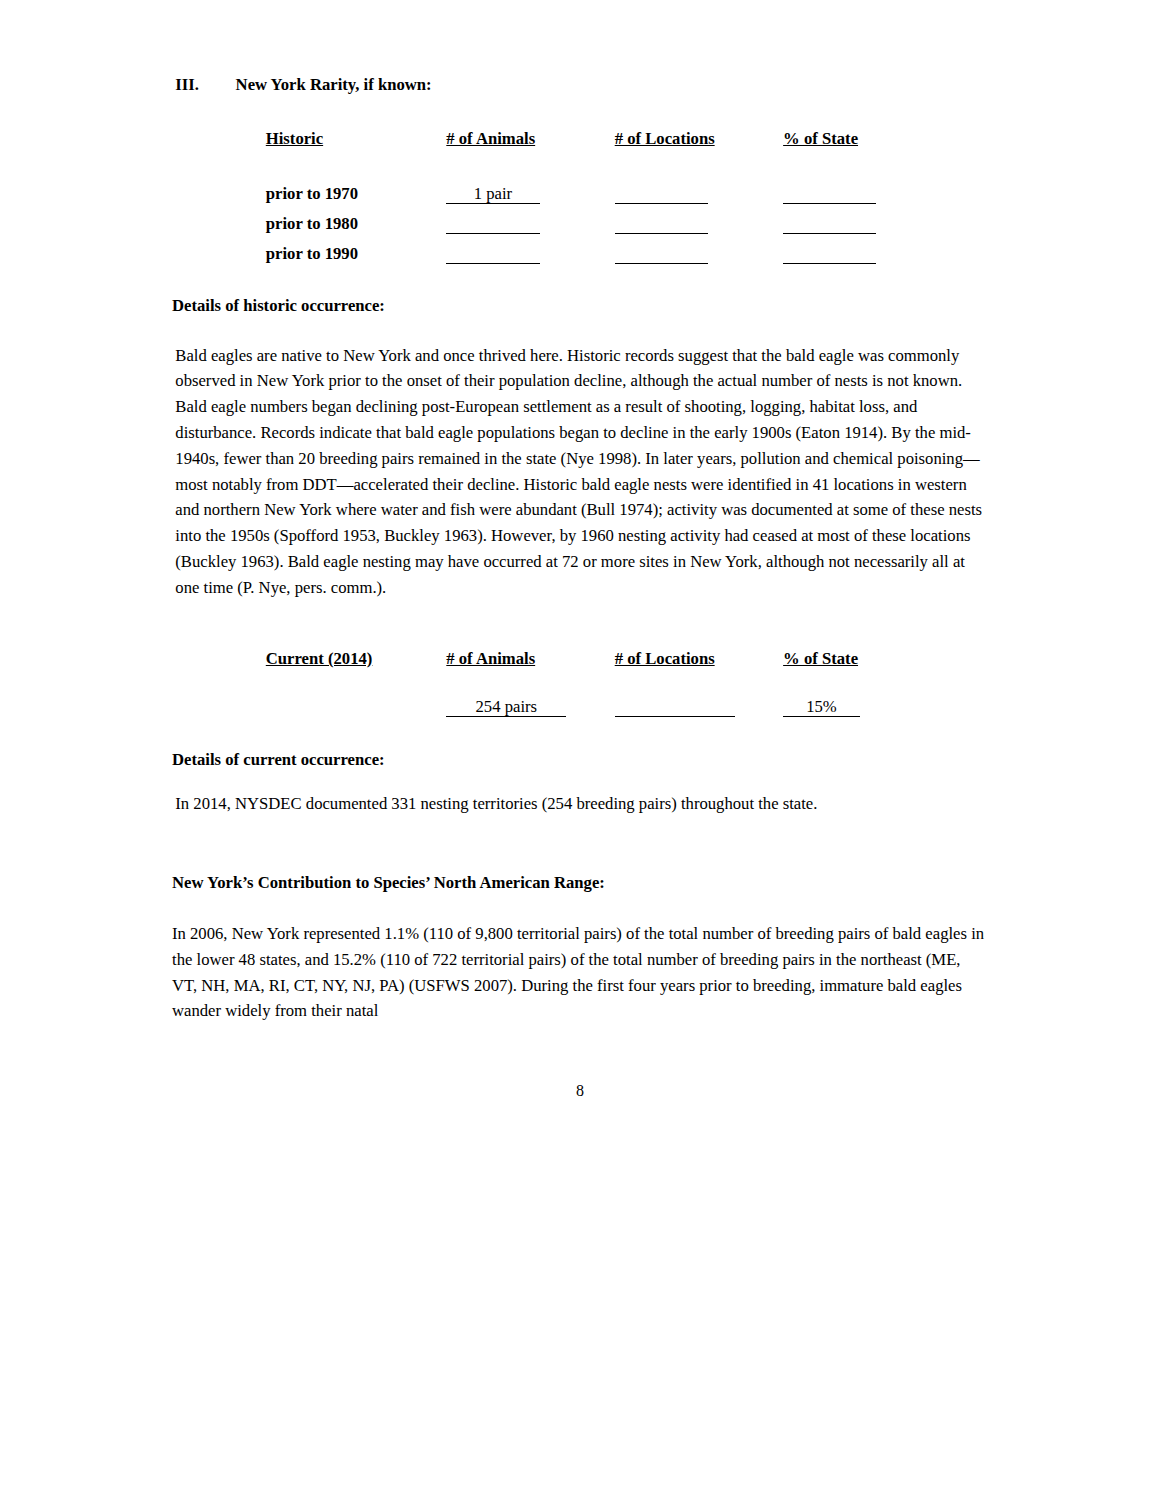III. New York Rarity, if known:
| Historic | # of Animals | # of Locations | % of State |
| --- | --- | --- | --- |
| prior to 1970 | 1 pair | | |
| prior to 1980 | | | |
| prior to 1990 | | | |
Details of historic occurrence:
Bald eagles are native to New York and once thrived here. Historic records suggest that the bald eagle was commonly observed in New York prior to the onset of their population decline, although the actual number of nests is not known. Bald eagle numbers began declining post-European settlement as a result of shooting, logging, habitat loss, and disturbance. Records indicate that bald eagle populations began to decline in the early 1900s (Eaton 1914). By the mid-1940s, fewer than 20 breeding pairs remained in the state (Nye 1998). In later years, pollution and chemical poisoning—most notably from DDT—accelerated their decline. Historic bald eagle nests were identified in 41 locations in western and northern New York where water and fish were abundant (Bull 1974); activity was documented at some of these nests into the 1950s (Spofford 1953, Buckley 1963). However, by 1960 nesting activity had ceased at most of these locations (Buckley 1963). Bald eagle nesting may have occurred at 72 or more sites in New York, although not necessarily all at one time (P. Nye, pers. comm.).
| Current (2014) | # of Animals | # of Locations | % of State |
| --- | --- | --- | --- |
| | 254 pairs | | 15% |
Details of current occurrence:
In 2014, NYSDEC documented 331 nesting territories (254 breeding pairs) throughout the state.
New York’s Contribution to Species’ North American Range:
In 2006, New York represented 1.1% (110 of 9,800 territorial pairs) of the total number of breeding pairs of bald eagles in the lower 48 states, and 15.2% (110 of 722 territorial pairs) of the total number of breeding pairs in the northeast (ME, VT, NH, MA, RI, CT, NY, NJ, PA) (USFWS 2007). During the first four years prior to breeding, immature bald eagles wander widely from their natal
8